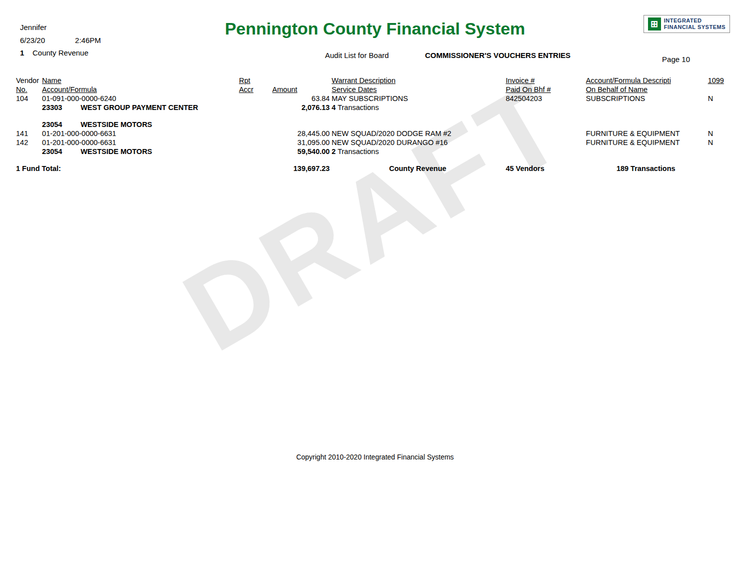DRAFT
Jennifer
6/23/202:46PM
1 County Revenue
Pennington County Financial System
⊞
INTEGRATED
FINANCIAL SYSTEMS
Audit List for Board
COMMISSIONER'S VOUCHERS ENTRIES
Page 10
| Vendor | Name | | Rpt | | Warrant Description | Invoice # | Account/Formula Descripti | 1099 |
| --- | --- | --- | --- | --- | --- | --- | --- | --- |
| No. | Account/Formula | Accr | Amount | Service Dates | Paid On Bhf # | On Behalf of Name | |
| 104 | 01-091-000-0000-6240 | | 63.84 | MAY SUBSCRIPTIONS | 842504203 | SUBSCRIPTIONS | N |
| | 23303 | WEST GROUP PAYMENT CENTER | | 2,076.13 | 4 Transactions | | | |
| | 23054 | WESTSIDE MOTORS | | | | | | |
| 141 | 01-201-000-0000-6631 | | 28,445.00 | NEW SQUAD/2020 DODGE RAM #2 | | FURNITURE & EQUIPMENT | N |
| 142 | 01-201-000-0000-6631 | | 31,095.00 | NEW SQUAD/2020 DURANGO #16 | | FURNITURE & EQUIPMENT | N |
| | 23054 | WESTSIDE MOTORS | | 59,540.00 | 2 Transactions | | | |
| 1 Fund Total: | | 139,697.23 | County Revenue | 45 Vendors | 189 Transactions | |
Copyright 2010-2020 Integrated Financial Systems